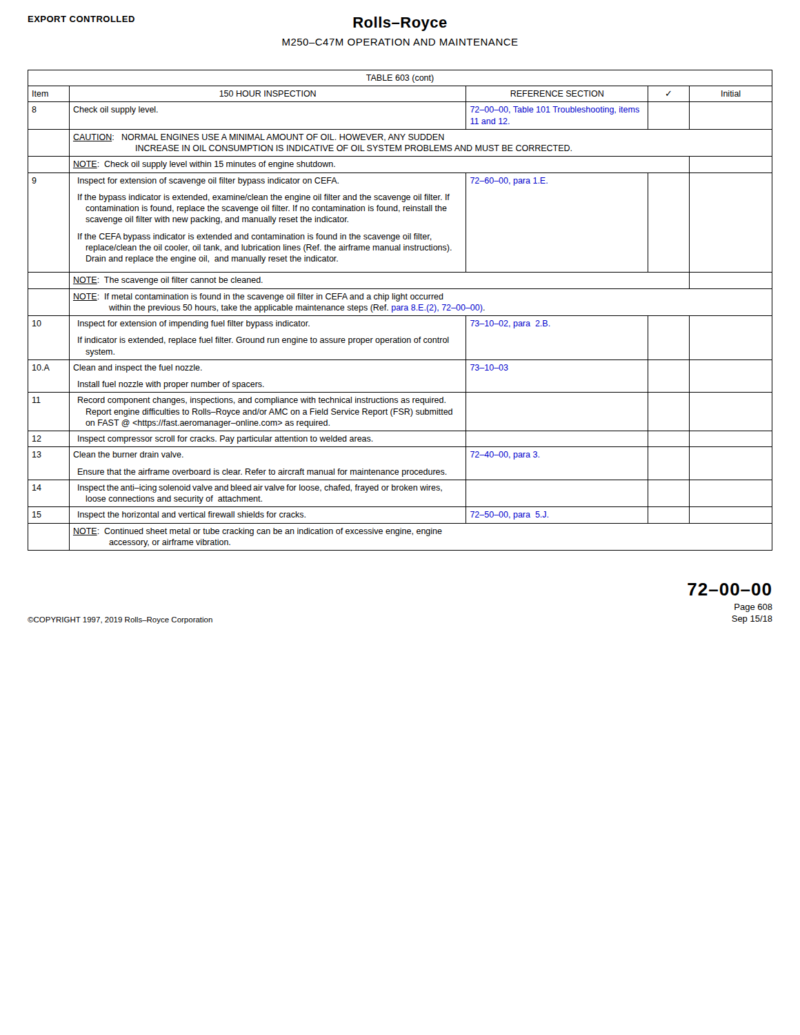EXPORT CONTROLLED
Rolls–Royce
M250–C47M OPERATION AND MAINTENANCE
| TABLE 603 (cont) |
| Item | 150 HOUR INSPECTION | REFERENCE SECTION | ✓ | Initial |
| 8 | Check oil supply level. | 72–00–00, Table 101 Troubleshooting, items 11 and 12. | | |
| | CAUTION : NORMAL ENGINES USE A MINIMAL AMOUNT OF OIL. HOWEVER, ANY SUDDEN INCREASE IN OIL CONSUMPTION IS INDICATIVE OF OIL SYSTEM PROBLEMS AND MUST BE CORRECTED. |
| | NOTE : Check oil supply level within 15 minutes of engine shutdown. | |
| 9 | Inspect for extension of scavenge oil filter bypass indicator on CEFA. If the bypass indicator is extended, examine/clean the engine oil filter and the scavenge oil filter. If contamination is found, replace the scavenge oil filter. If no contamination is found, reinstall the scavenge oil filter with new packing, and manually reset the indicator. If the CEFA bypass indicator is extended and contamination is found in the scavenge oil filter, replace/clean the oil cooler, oil tank, and lubrication lines (Ref. the airframe manual instructions). Drain and replace the engine oil, and manually reset the indicator. | 72–60–00, para 1.E. | | |
| | NOTE : The scavenge oil filter cannot be cleaned. | |
| | NOTE : If metal contamination is found in the scavenge oil filter in CEFA and a chip light occurred within the previous 50 hours, take the applicable maintenance steps (Ref. para 8.E.(2), 72–00–00) . |
| 10 | Inspect for extension of impending fuel filter bypass indicator. If indicator is extended, replace fuel filter. Ground run engine to assure proper operation of control system. | 73–10–02, para 2.B. | | |
| 10.A | Clean and inspect the fuel nozzle. Install fuel nozzle with proper number of spacers. | 73–10–03 | | |
| 11 | Record component changes, inspections, and compliance with technical instructions as required. Report engine difficulties to Rolls–Royce and/or AMC on a Field Service Report (FSR) submitted on FAST @ <https://fast.aeromanager–online.com> as required. | | | |
| 12 | Inspect compressor scroll for cracks. Pay particular attention to welded areas. | | | |
| 13 | Clean the burner drain valve. Ensure that the airframe overboard is clear. Refer to aircraft manual for maintenance procedures. | 72–40–00, para 3. | | |
| 14 | Inspect the anti–icing solenoid valve and bleed air valve for loose, chafed, frayed or broken wires, loose connections and security of attachment. | | | |
| 15 | Inspect the horizontal and vertical firewall shields for cracks. | 72–50–00, para 5.J. | | |
| | NOTE : Continued sheet metal or tube cracking can be an indication of excessive engine, engine accessory, or airframe vibration. |
72–00–00
Page 608
Sep 15/18
©COPYRIGHT 1997, 2019 Rolls–Royce Corporation